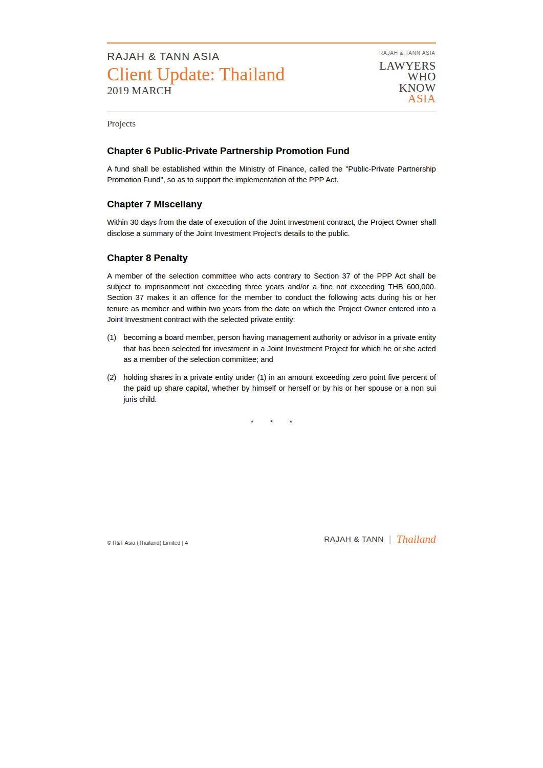RAJAH & TANN ASIA
Client Update: Thailand
2019 MARCH
RAJAH & TANN ASIA
LAWYERS
WHO
KNOW
ASIA
Projects
Chapter 6 Public-Private Partnership Promotion Fund
A fund shall be established within the Ministry of Finance, called the "Public-Private Partnership Promotion Fund", so as to support the implementation of the PPP Act.
Chapter 7 Miscellany
Within 30 days from the date of execution of the Joint Investment contract, the Project Owner shall disclose a summary of the Joint Investment Project's details to the public.
Chapter 8 Penalty
A member of the selection committee who acts contrary to Section 37 of the PPP Act shall be subject to imprisonment not exceeding three years and/or a fine not exceeding THB 600,000. Section 37 makes it an offence for the member to conduct the following acts during his or her tenure as member and within two years from the date on which the Project Owner entered into a Joint Investment contract with the selected private entity:
becoming a board member, person having management authority or advisor in a private entity that has been selected for investment in a Joint Investment Project for which he or she acted as a member of the selection committee; and
holding shares in a private entity under (1) in an amount exceeding zero point five percent of the paid up share capital, whether by himself or herself or by his or her spouse or a non sui juris child.
***
© R&T Asia (Thailand) Limited | 4
RAJAH & TANN | Thailand